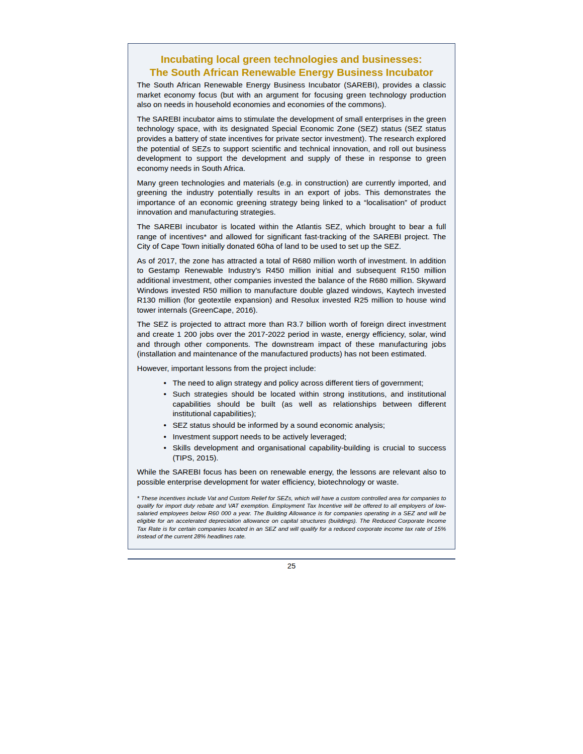Incubating local green technologies and businesses:The South African Renewable Energy Business Incubator
The South African Renewable Energy Business Incubator (SAREBI), provides a classic market economy focus (but with an argument for focusing green technology production also on needs in household economies and economies of the commons).
The SAREBI incubator aims to stimulate the development of small enterprises in the green technology space, with its designated Special Economic Zone (SEZ) status (SEZ status provides a battery of state incentives for private sector investment). The research explored the potential of SEZs to support scientific and technical innovation, and roll out business development to support the development and supply of these in response to green economy needs in South Africa.
Many green technologies and materials (e.g. in construction) are currently imported, and greening the industry potentially results in an export of jobs. This demonstrates the importance of an economic greening strategy being linked to a “localisation” of product innovation and manufacturing strategies.
The SAREBI incubator is located within the Atlantis SEZ, which brought to bear a full range of incentives* and allowed for significant fast-tracking of the SAREBI project. The City of Cape Town initially donated 60ha of land to be used to set up the SEZ.
As of 2017, the zone has attracted a total of R680 million worth of investment. In addition to Gestamp Renewable Industry’s R450 million initial and subsequent R150 million additional investment, other companies invested the balance of the R680 million. Skyward Windows invested R50 million to manufacture double glazed windows, Kaytech invested R130 million (for geotextile expansion) and Resolux invested R25 million to house wind tower internals (GreenCape, 2016).
The SEZ is projected to attract more than R3.7 billion worth of foreign direct investment and create 1 200 jobs over the 2017-2022 period in waste, energy efficiency, solar, wind and through other components. The downstream impact of these manufacturing jobs (installation and maintenance of the manufactured products) has not been estimated.
However, important lessons from the project include:
The need to align strategy and policy across different tiers of government;
Such strategies should be located within strong institutions, and institutional capabilities should be built (as well as relationships between different institutional capabilities);
SEZ status should be informed by a sound economic analysis;
Investment support needs to be actively leveraged;
Skills development and organisational capability-building is crucial to success (TIPS, 2015).
While the SAREBI focus has been on renewable energy, the lessons are relevant also to possible enterprise development for water efficiency, biotechnology or waste.
* These incentives include Vat and Custom Relief for SEZs, which will have a custom controlled area for companies to qualify for import duty rebate and VAT exemption. Employment Tax Incentive will be offered to all employers of low-salaried employees below R60 000 a year. The Building Allowance is for companies operating in a SEZ and will be eligible for an accelerated depreciation allowance on capital structures (buildings). The Reduced Corporate Income Tax Rate is for certain companies located in an SEZ and will qualify for a reduced corporate income tax rate of 15% instead of the current 28% headlines rate.
25